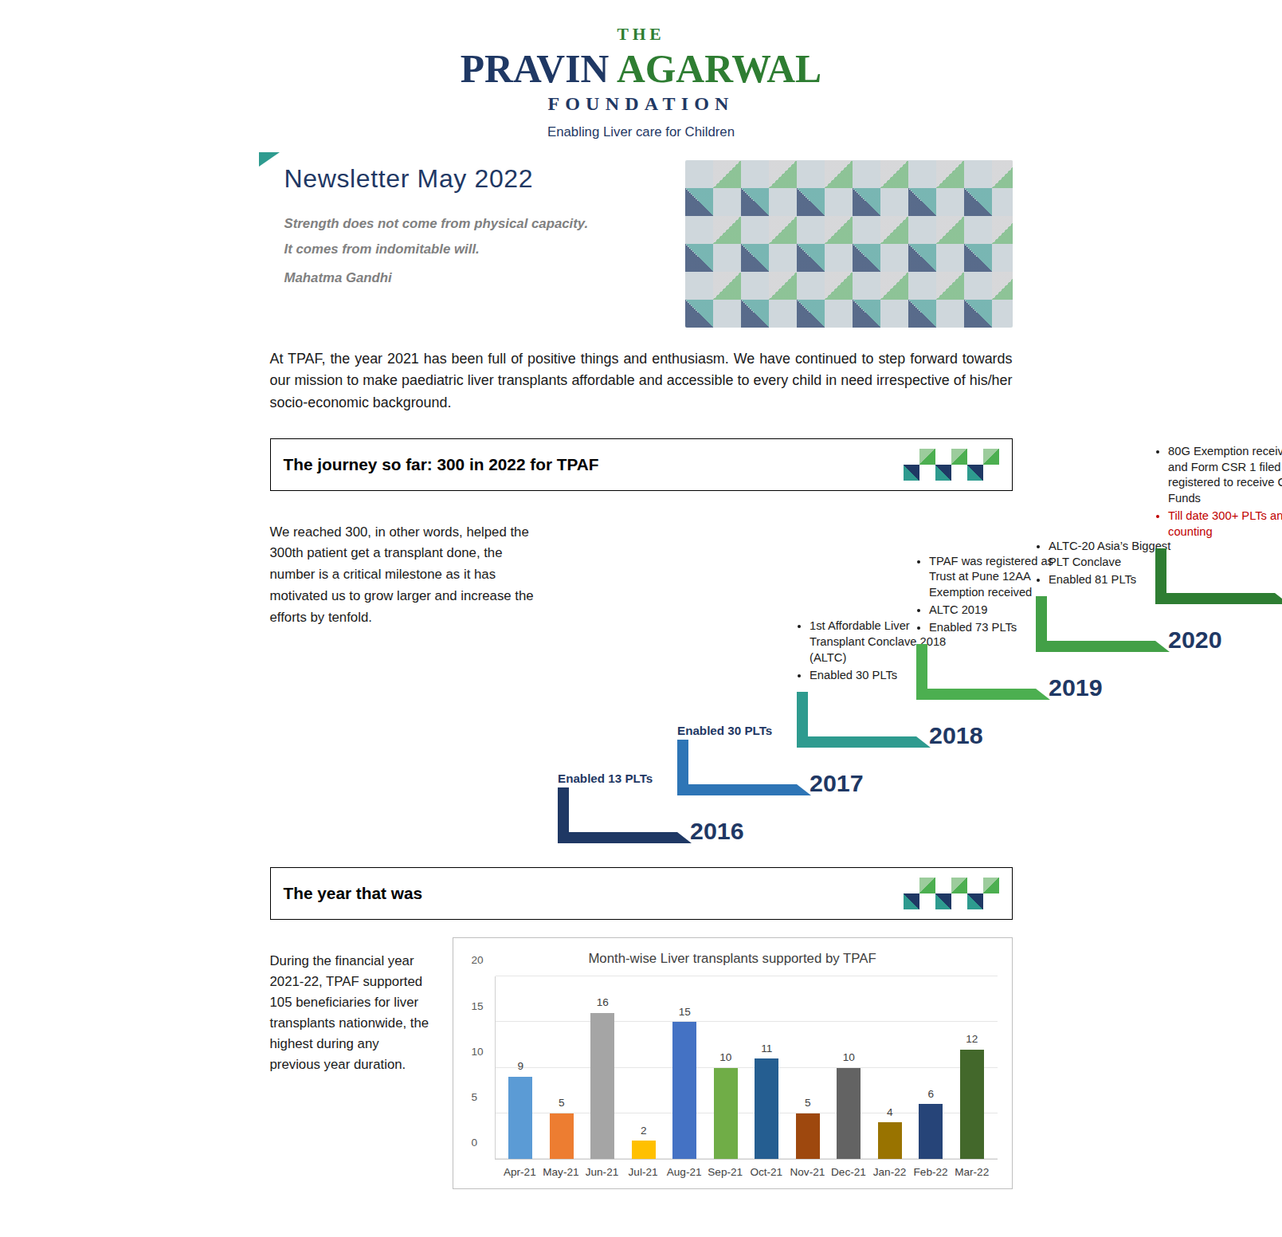THE
PRAVIN AGARWAL
FOUNDATION
Enabling Liver care for Children
Newsletter May 2022
Strength does not come from physical capacity.
It comes from indomitable will. Mahatma Gandhi
At TPAF, the year 2021 has been full of positive things and enthusiasm. We have continued to step forward towards our mission to make paediatric liver transplants affordable and accessible to every child in need irrespective of his/her socio-economic background.
The journey so far: 300 in 2022 for TPAF
We reached 300, in other words, helped the 300th patient get a transplant done, the number is a critical milestone as it has motivated us to grow larger and increase the efforts by tenfold.
Enabled 13 PLTs
2016
Enabled 30 PLTs
2017
1st Affordable Liver Transplant Conclave 2018 (ALTC)
Enabled 30 PLTs
2018
TPAF was registered as Trust at Pune 12AA Exemption received
ALTC 2019
Enabled 73 PLTs
2019
ALTC-20 Asia’s Biggest PLT Conclave
Enabled 81 PLTs
2020
80G Exemption received and Form CSR 1 filed and registered to receive CSR Funds
Till date 300+ PLTs and counting
2021
The year that was
During the financial year 2021-22, TPAF supported 105 beneficiaries for liver transplants nationwide, the highest during any previous year duration.
Month-wise Liver transplants supported by TPAF
0 5 10 15 20
9
5
16
2
15
10
11
5
10
4
6
12
Apr-21 May-21 Jun-21 Jul-21 Aug-21 Sep-21 Oct-21 Nov-21 Dec-21 Jan-22 Feb-22 Mar-22